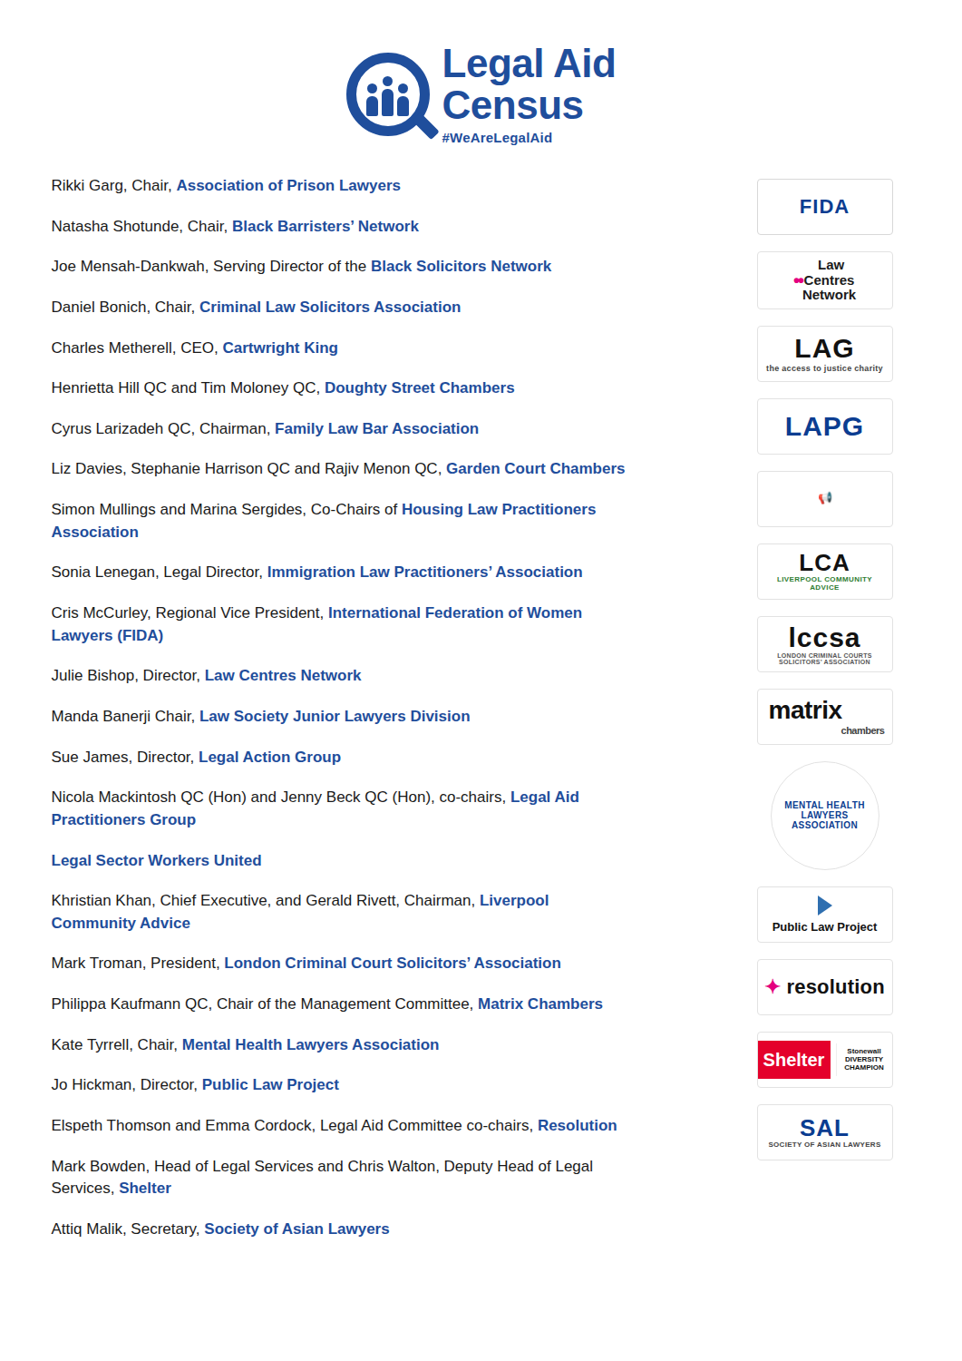Legal Aid Census #WeAreLegalAid
Rikki Garg, Chair, Association of Prison Lawyers
Natasha Shotunde, Chair, Black Barristers’ Network
Joe Mensah-Dankwah, Serving Director of the Black Solicitors Network
Daniel Bonich, Chair, Criminal Law Solicitors Association
Charles Metherell, CEO, Cartwright King
Henrietta Hill QC and Tim Moloney QC, Doughty Street Chambers
Cyrus Larizadeh QC, Chairman, Family Law Bar Association
Liz Davies, Stephanie Harrison QC and Rajiv Menon QC, Garden Court Chambers
Simon Mullings and Marina Sergides, Co-Chairs of Housing Law Practitioners Association
Sonia Lenegan, Legal Director, Immigration Law Practitioners’ Association
Cris McCurley, Regional Vice President, International Federation of Women Lawyers (FIDA)
Julie Bishop, Director, Law Centres Network
Manda Banerji Chair, Law Society Junior Lawyers Division
Sue James, Director, Legal Action Group
Nicola Mackintosh QC (Hon) and Jenny Beck QC (Hon), co-chairs, Legal Aid Practitioners Group
Legal Sector Workers United
Khristian Khan, Chief Executive, and Gerald Rivett, Chairman, Liverpool Community Advice
Mark Troman, President, London Criminal Court Solicitors’ Association
Philippa Kaufmann QC, Chair of the Management Committee, Matrix Chambers
Kate Tyrrell, Chair, Mental Health Lawyers Association
Jo Hickman, Director, Public Law Project
Elspeth Thomson and Emma Cordock, Legal Aid Committee co-chairs, Resolution
Mark Bowden, Head of Legal Services and Chris Walton, Deputy Head of Legal Services, Shelter
Attiq Malik, Secretary, Society of Asian Lawyers
FIDA
•• Law
Centres
Network
LAGthe access to justice charity
LAPG
📢
LCALIVERPOOL COMMUNITY ADVICE
lccsaLONDON CRIMINAL COURTS SOLICITORS’ ASSOCIATION
matrixchambers
MENTAL HEALTH
LAWYERS
ASSOCIATION
Public Law Project
✦resolution
Shelter Stonewall
DIVERSITY
CHAMPION
SALSOCIETY OF ASIAN LAWYERS